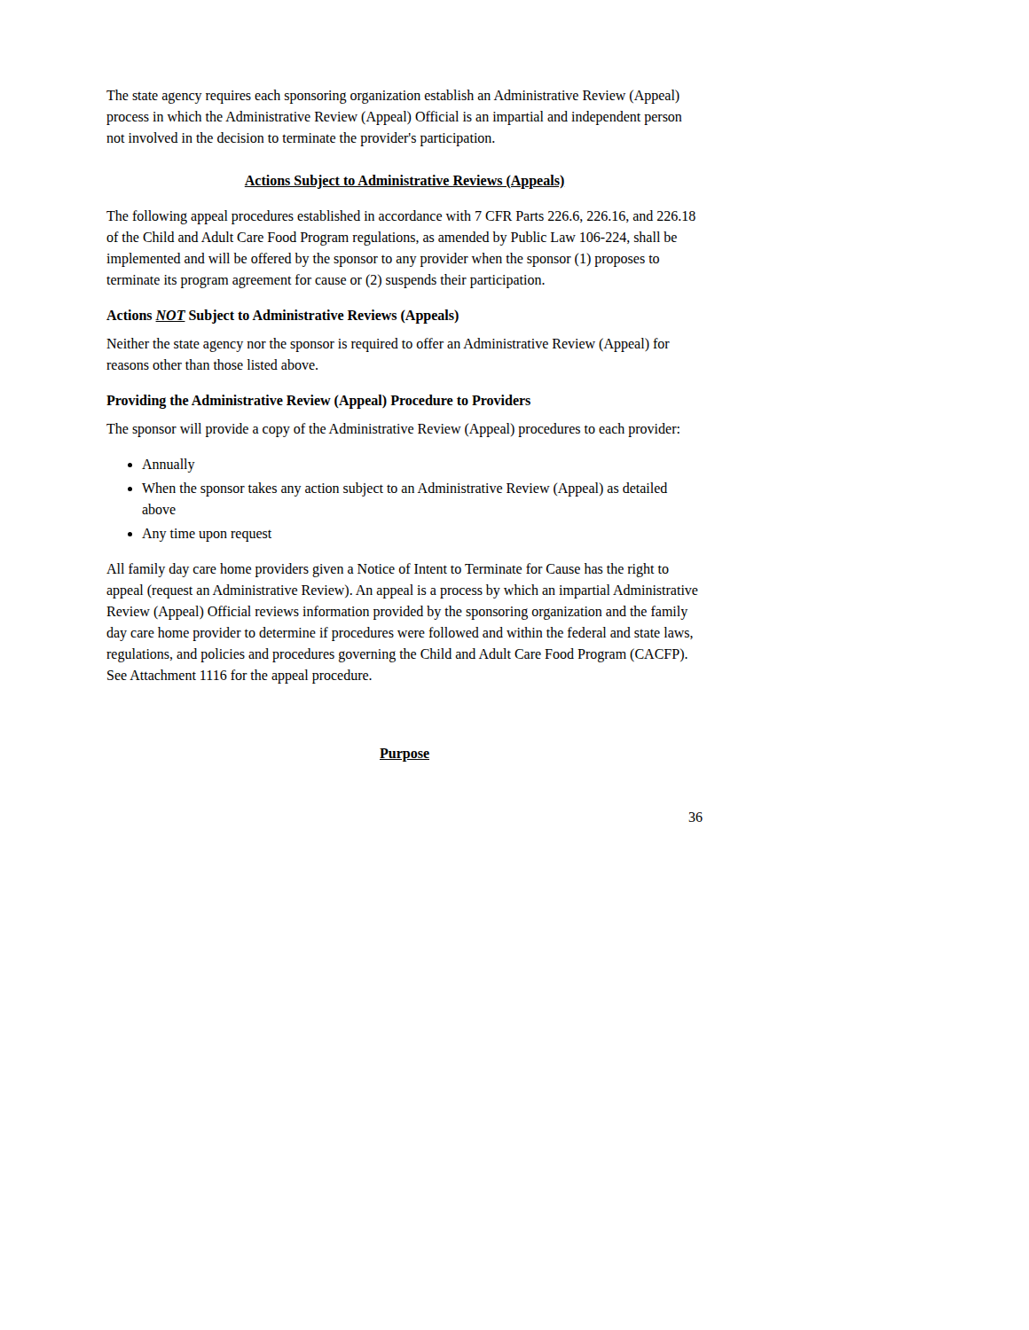The state agency requires each sponsoring organization establish an Administrative Review (Appeal) process in which the Administrative Review (Appeal) Official is an impartial and independent person not involved in the decision to terminate the provider's participation.
Actions Subject to Administrative Reviews (Appeals)
The following appeal procedures established in accordance with 7 CFR Parts 226.6, 226.16, and 226.18 of the Child and Adult Care Food Program regulations, as amended by Public Law 106-224, shall be implemented and will be offered by the sponsor to any provider when the sponsor (1) proposes to terminate its program agreement for cause or (2) suspends their participation.
Actions NOT Subject to Administrative Reviews (Appeals)
Neither the state agency nor the sponsor is required to offer an Administrative Review (Appeal) for reasons other than those listed above.
Providing the Administrative Review (Appeal) Procedure to Providers
The sponsor will provide a copy of the Administrative Review (Appeal) procedures to each provider:
Annually
When the sponsor takes any action subject to an Administrative Review (Appeal) as detailed above
Any time upon request
All family day care home providers given a Notice of Intent to Terminate for Cause has the right to appeal (request an Administrative Review). An appeal is a process by which an impartial Administrative Review (Appeal) Official reviews information provided by the sponsoring organization and the family day care home provider to determine if procedures were followed and within the federal and state laws, regulations, and policies and procedures governing the Child and Adult Care Food Program (CACFP). See Attachment 1116 for the appeal procedure.
Purpose
36